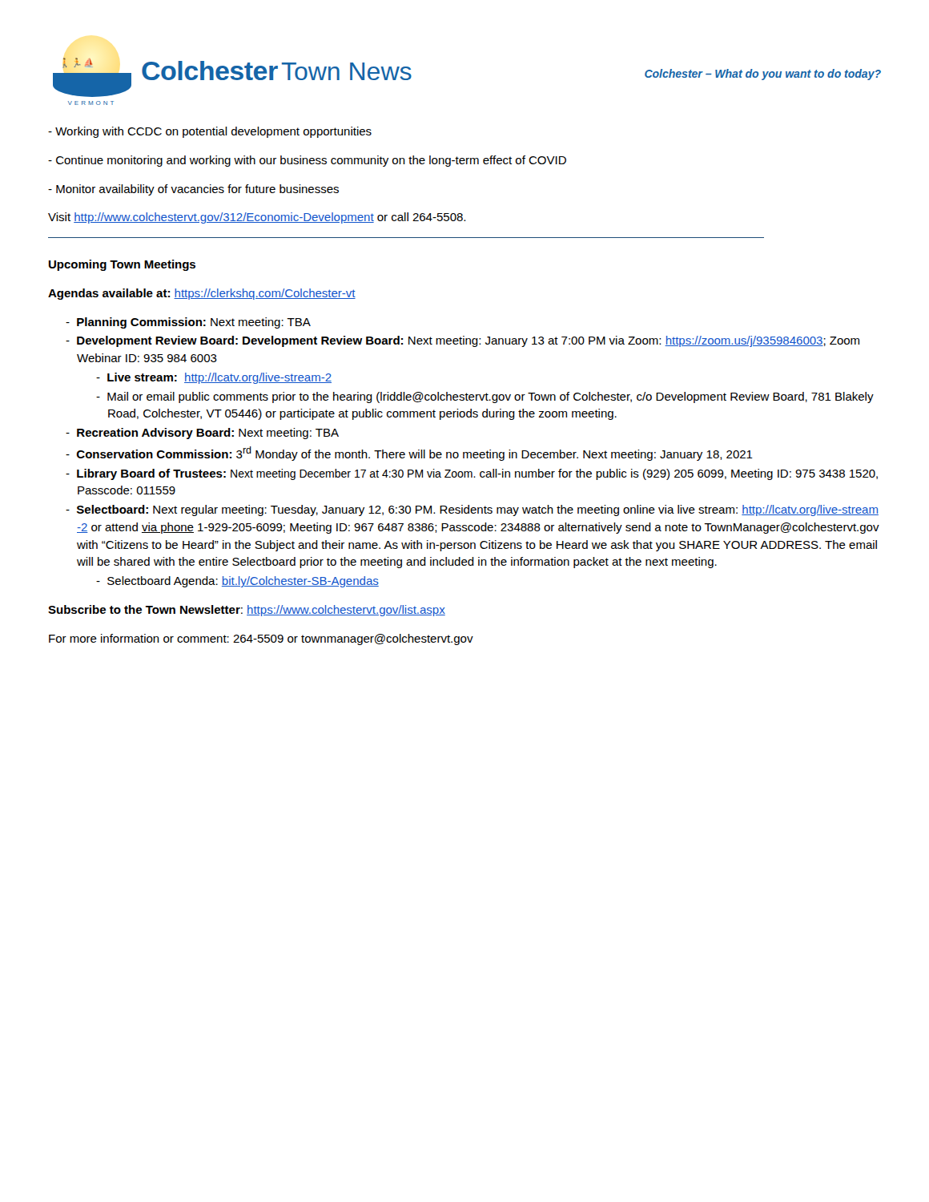🚶🏃⛵
VERMONT
Colchester Town News
Colchester – What do you want to do today?
- Working with CCDC on potential development opportunities
- Continue monitoring and working with our business community on the long-term effect of COVID
- Monitor availability of vacancies for future businesses
Visit http://www.colchestervt.gov/312/Economic-Development or call 264-5508.
Upcoming Town Meetings
Agendas available at: https://clerkshq.com/Colchester-vt
Planning Commission: Next meeting: TBA
Development Review Board: Development Review Board: Next meeting: January 13 at 7:00 PM via Zoom: https://zoom.us/j/9359846003; Zoom Webinar ID: 935 984 6003
Live stream: http://lcatv.org/live-stream-2
Mail or email public comments prior to the hearing (lriddle@colchestervt.gov or Town of Colchester, c/o Development Review Board, 781 Blakely Road, Colchester, VT 05446) or participate at public comment periods during the zoom meeting.
Recreation Advisory Board: Next meeting: TBA
Conservation Commission: 3rd Monday of the month. There will be no meeting in December. Next meeting: January 18, 2021
Library Board of Trustees: Next meeting December 17 at 4:30 PM via Zoom. call-in number for the public is (929) 205 6099, Meeting ID: 975 3438 1520, Passcode: 011559
Selectboard: Next regular meeting: Tuesday, January 12, 6:30 PM. Residents may watch the meeting online via live stream: http://lcatv.org/live-stream-2 or attend via phone 1-929-205-6099; Meeting ID: 967 6487 8386; Passcode: 234888 or alternatively send a note to TownManager@colchestervt.gov with “Citizens to be Heard” in the Subject and their name. As with in-person Citizens to be Heard we ask that you SHARE YOUR ADDRESS. The email will be shared with the entire Selectboard prior to the meeting and included in the information packet at the next meeting.
Selectboard Agenda: bit.ly/Colchester-SB-Agendas
Subscribe to the Town Newsletter: https://www.colchestervt.gov/list.aspx
For more information or comment: 264-5509 or townmanager@colchestervt.gov